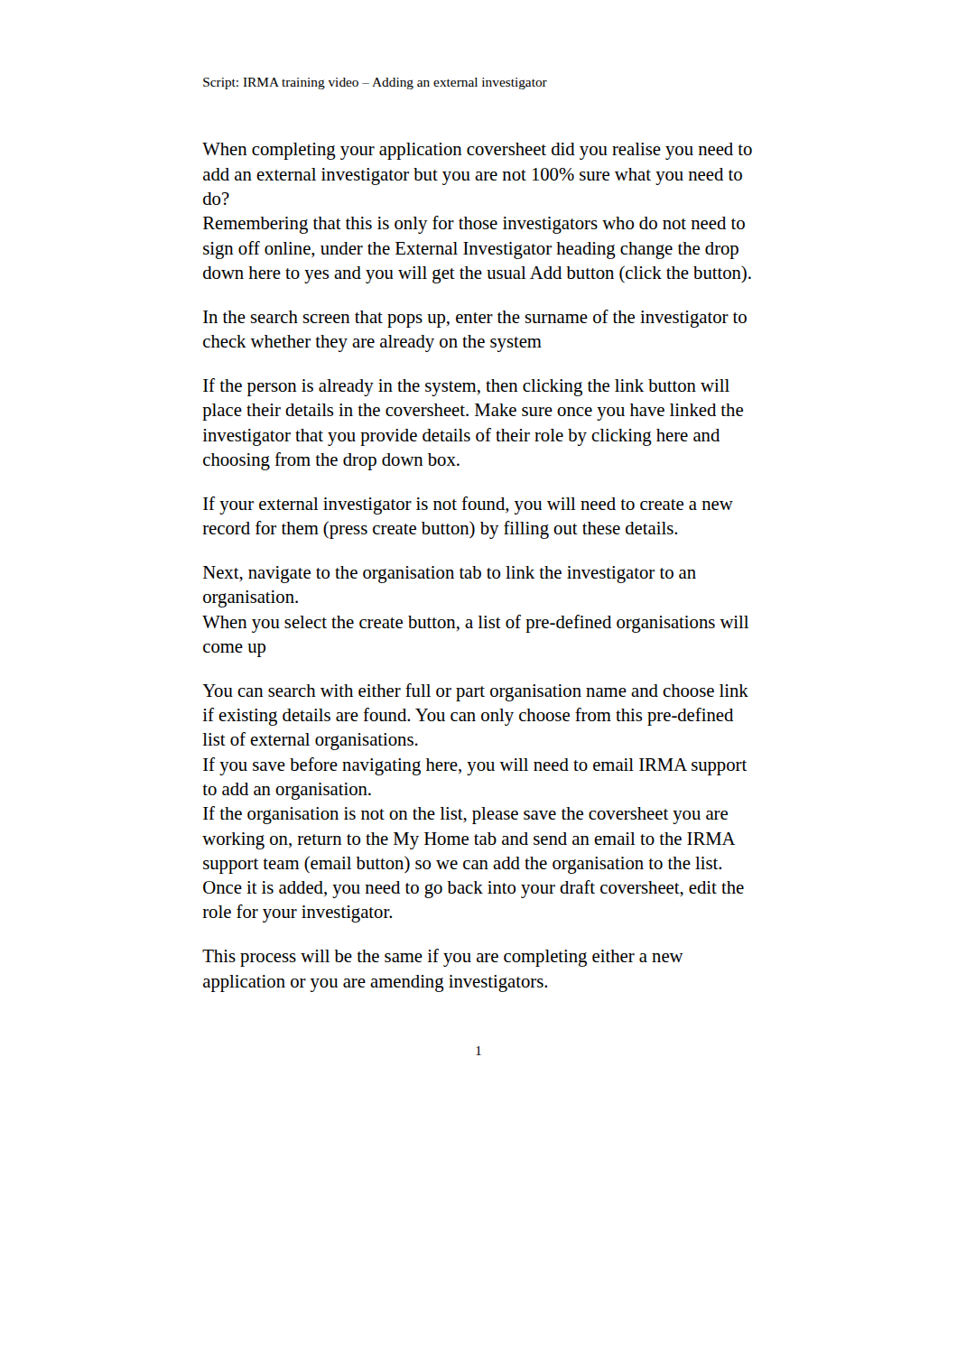Script: IRMA training video – Adding an external investigator
When completing your application coversheet did you realise you need to add an external investigator but you are not 100% sure what you need to do?
Remembering that this is only for those investigators who do not need to sign off online, under the External Investigator heading change the drop down here to yes and you will get the usual Add button (click the button).
In the search screen that pops up, enter the surname of the investigator to check whether they are already on the system
If the person is already in the system, then clicking the link button will place their details in the coversheet. Make sure once you have linked the investigator that you provide details of their role by clicking here and choosing from the drop down box.
If your external investigator is not found, you will need to create a new record for them (press create button) by filling out these details.
Next, navigate to the organisation tab to link the investigator to an organisation.
When you select the create button, a list of pre-defined organisations will come up
You can search with either full or part organisation name and choose link if existing details are found. You can only choose from this pre-defined list of external organisations.
If you save before navigating here, you will need to email IRMA support to add an organisation.
If the organisation is not on the list, please save the coversheet you are working on, return to the My Home tab and send an email to the IRMA support team (email button) so we can add the organisation to the list. Once it is added, you need to go back into your draft coversheet, edit the role for your investigator.
This process will be the same if you are completing either a new application or you are amending investigators.
1